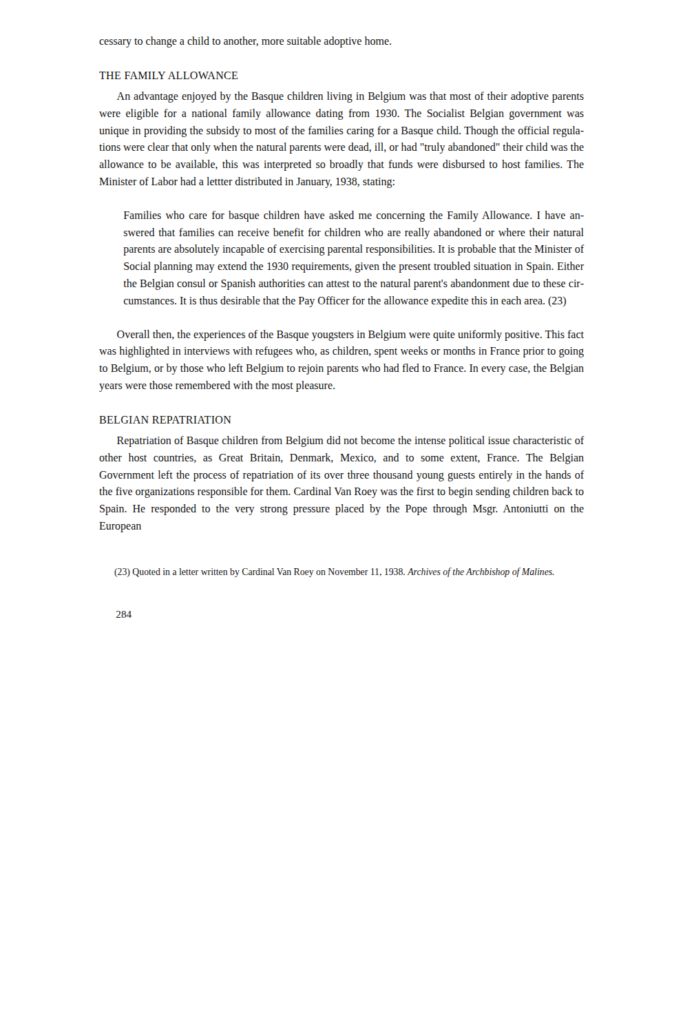cessary to change a child to another, more suitable adoptive home.
The Family Allowance
An advantage enjoyed by the Basque children living in Belgium was that most of their adoptive parents were eligible for a national family allowance dating from 1930. The Socialist Belgian government was unique in providing the subsidy to most of the families caring for a Basque child. Though the official regulations were clear that only when the natural parents were dead, ill, or had "truly abandoned" their child was the allowance to be available, this was interpreted so broadly that funds were disbursed to host families. The Minister of Labor had a lettter distributed in January, 1938, stating:
Families who care for basque children have asked me concerning the Family Allowance. I have answered that families can receive benefit for children who are really abandoned or where their natural parents are absolutely incapable of exercising parental responsibilities. It is probable that the Minister of Social planning may extend the 1930 requirements, given the present troubled situation in Spain. Either the Belgian consul or Spanish authorities can attest to the natural parent's abandonment due to these circumstances. It is thus desirable that the Pay Officer for the allowance expedite this in each area. (23)
Overall then, the experiences of the Basque yougsters in Belgium were quite uniformly positive. This fact was highlighted in interviews with refugees who, as children, spent weeks or months in France prior to going to Belgium, or by those who left Belgium to rejoin parents who had fled to France. In every case, the Belgian years were those remembered with the most pleasure.
Belgian Repatriation
Repatriation of Basque children from Belgium did not become the intense political issue characteristic of other host countries, as Great Britain, Denmark, Mexico, and to some extent, France. The Belgian Government left the process of repatriation of its over three thousand young guests entirely in the hands of the five organizations responsible for them. Cardinal Van Roey was the first to begin sending children back to Spain. He responded to the very strong pressure placed by the Pope through Msgr. Antoniutti on the European
(23) Quoted in a letter written by Cardinal Van Roey on November 11, 1938. Archives of the Archbishop of Malines.
284